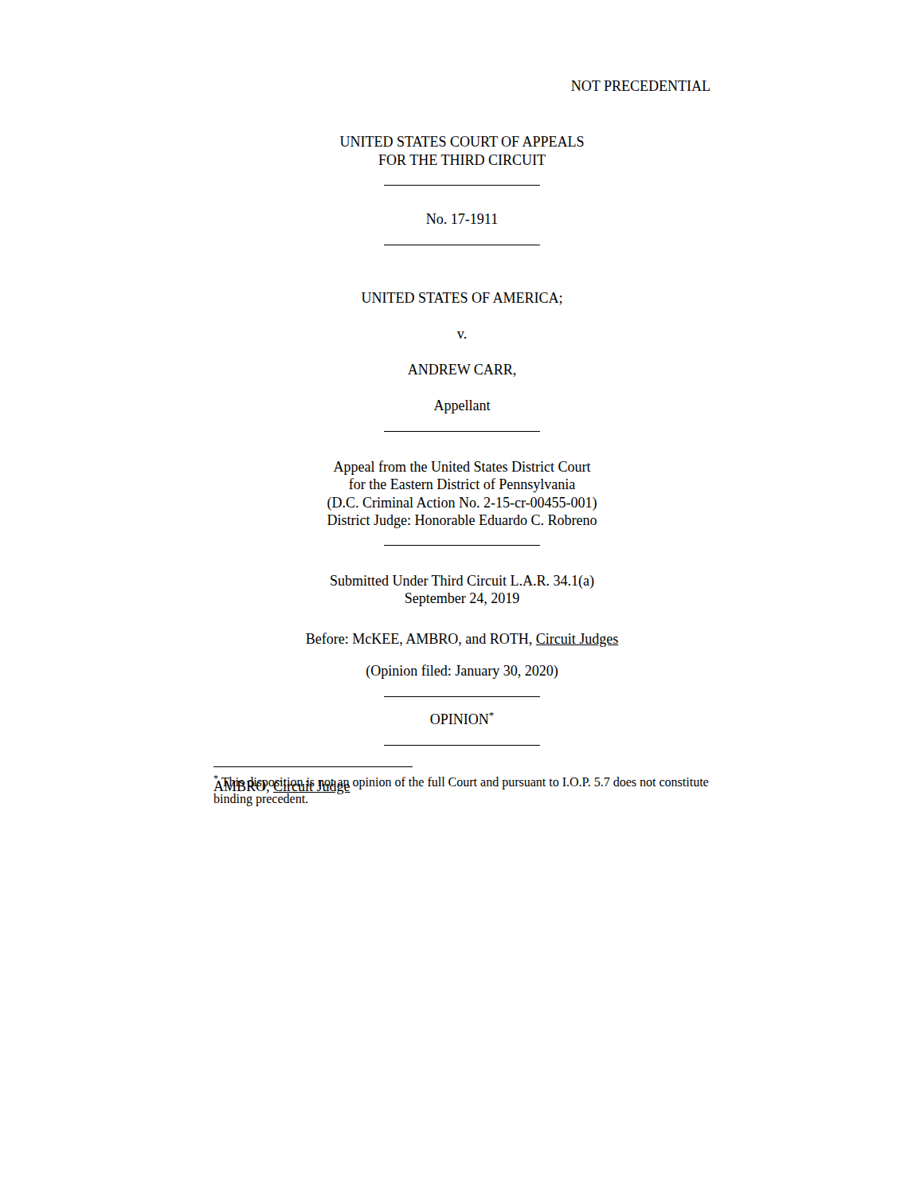NOT PRECEDENTIAL
UNITED STATES COURT OF APPEALS
FOR THE THIRD CIRCUIT
No. 17-1911
UNITED STATES OF AMERICA;
v.
ANDREW CARR,
Appellant
Appeal from the United States District Court
for the Eastern District of Pennsylvania
(D.C. Criminal Action No. 2-15-cr-00455-001)
District Judge: Honorable Eduardo C. Robreno
Submitted Under Third Circuit L.A.R. 34.1(a)
September 24, 2019
Before: McKEE, AMBRO, and ROTH, Circuit Judges
(Opinion filed: January 30, 2020)
OPINION*
AMBRO, Circuit Judge
* This disposition is not an opinion of the full Court and pursuant to I.O.P. 5.7 does not constitute binding precedent.